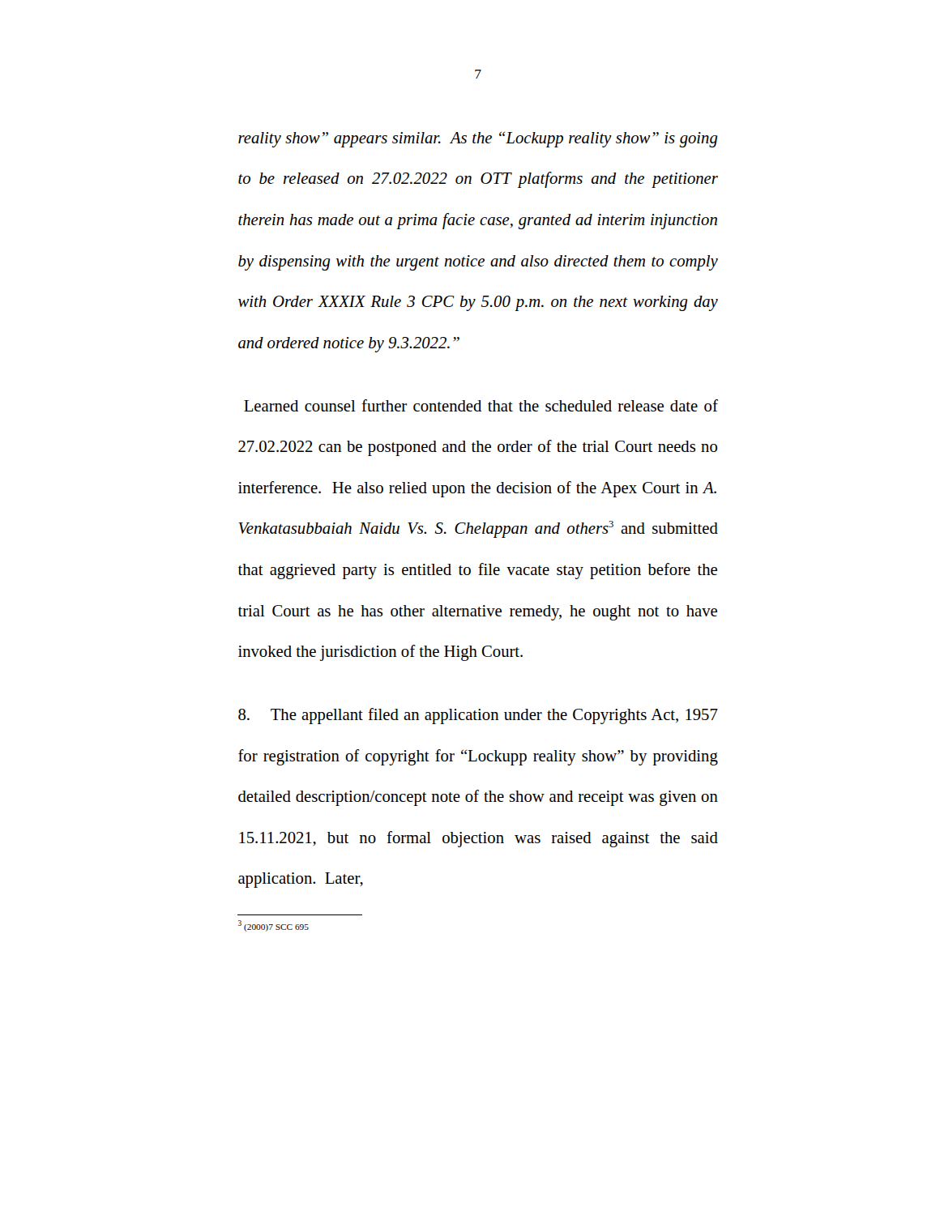7
reality show” appears similar. As the “Lockupp reality show” is going to be released on 27.02.2022 on OTT platforms and the petitioner therein has made out a prima facie case, granted ad interim injunction by dispensing with the urgent notice and also directed them to comply with Order XXXIX Rule 3 CPC by 5.00 p.m. on the next working day and ordered notice by 9.3.2022.”
Learned counsel further contended that the scheduled release date of 27.02.2022 can be postponed and the order of the trial Court needs no interference. He also relied upon the decision of the Apex Court in A. Venkatasubbaiah Naidu Vs. S. Chelappan and others3 and submitted that aggrieved party is entitled to file vacate stay petition before the trial Court as he has other alternative remedy, he ought not to have invoked the jurisdiction of the High Court.
8. The appellant filed an application under the Copyrights Act, 1957 for registration of copyright for “Lockupp reality show” by providing detailed description/concept note of the show and receipt was given on 15.11.2021, but no formal objection was raised against the said application. Later,
3 (2000)7 SCC 695